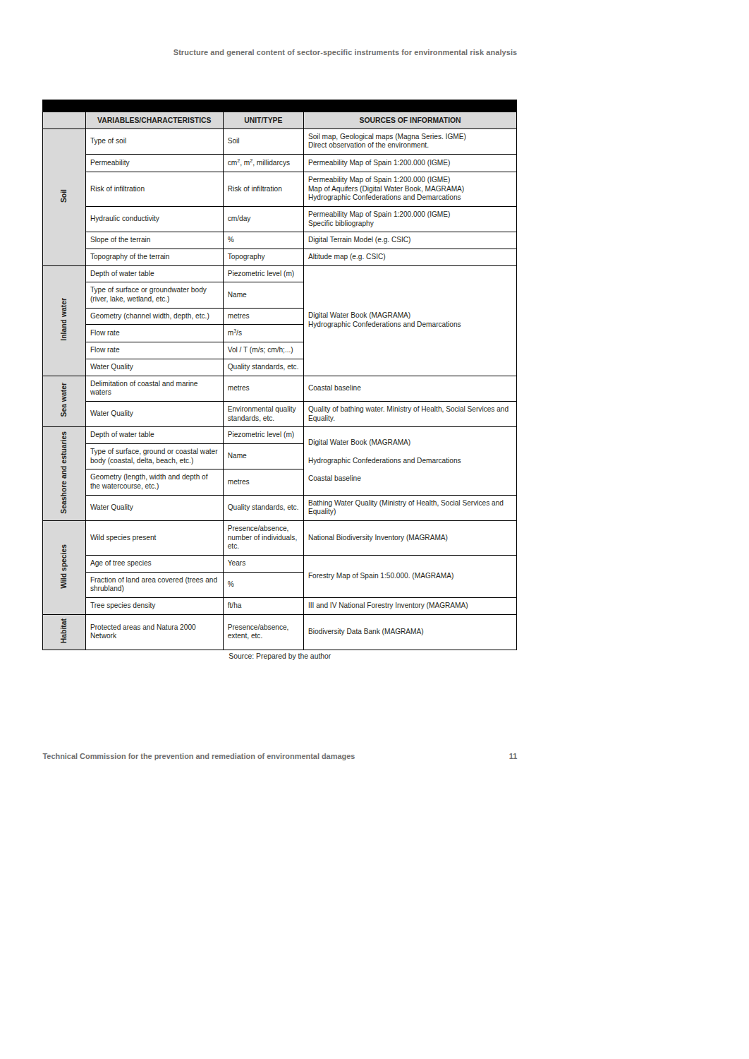Structure and general content of sector-specific instruments for environmental risk analysis
| | VARIABLES/CHARACTERISTICS | UNIT/TYPE | SOURCES OF INFORMATION |
| Soil | Type of soil | Soil | Soil map, Geological maps (Magna Series. IGME) Direct observation of the environment. |
| Permeability | cm 2 , m 2 , millidarcys | Permeability Map of Spain 1:200.000 (IGME) |
| Risk of infiltration | Risk of infiltration | Permeability Map of Spain 1:200.000 (IGME) Map of Aquifers (Digital Water Book, MAGRAMA) Hydrographic Confederations and Demarcations |
| Hydraulic conductivity | cm/day | Permeability Map of Spain 1:200.000 (IGME) Specific bibliography |
| Slope of the terrain | % | Digital Terrain Model (e.g. CSIC) |
| Topography of the terrain | Topography | Altitude map (e.g. CSIC) |
| Inland water | Depth of water table | Piezometric level (m) | Digital Water Book (MAGRAMA) Hydrographic Confederations and Demarcations |
| Type of surface or groundwater body (river, lake, wetland, etc.) | Name |
| Geometry (channel width, depth, etc.) | metres |
| Flow rate | m 3 /s |
| Flow rate | Vol / T (m/s; cm/h;...) |
| Water Quality | Quality standards, etc. |
| Sea water | Delimitation of coastal and marine waters | metres | Coastal baseline |
| Water Quality | Environmental quality standards, etc. | Quality of bathing water. Ministry of Health, Social Services and Equality. |
| Seashore and estuaries | Depth of water table | Piezometric level (m) | Digital Water Book (MAGRAMA) Hydrographic Confederations and Demarcations Coastal baseline |
| Type of surface, ground or coastal water body (coastal, delta, beach, etc.) | Name |
| Geometry (length, width and depth of the watercourse, etc.) | metres |
| Water Quality | Quality standards, etc. | Bathing Water Quality (Ministry of Health, Social Services and Equality) |
| Wild species | Wild species present | Presence/absence, number of individuals, etc. | National Biodiversity Inventory (MAGRAMA) |
| Age of tree species | Years | Forestry Map of Spain 1:50.000. (MAGRAMA) |
| Fraction of land area covered (trees and shrubland) | % |
| Tree species density | ft/ha | III and IV National Forestry Inventory (MAGRAMA) |
| Habitat | Protected areas and Natura 2000 Network | Presence/absence, extent, etc. | Biodiversity Data Bank (MAGRAMA) |
Source: Prepared by the author
Technical Commission for the prevention and remediation of environmental damages 11